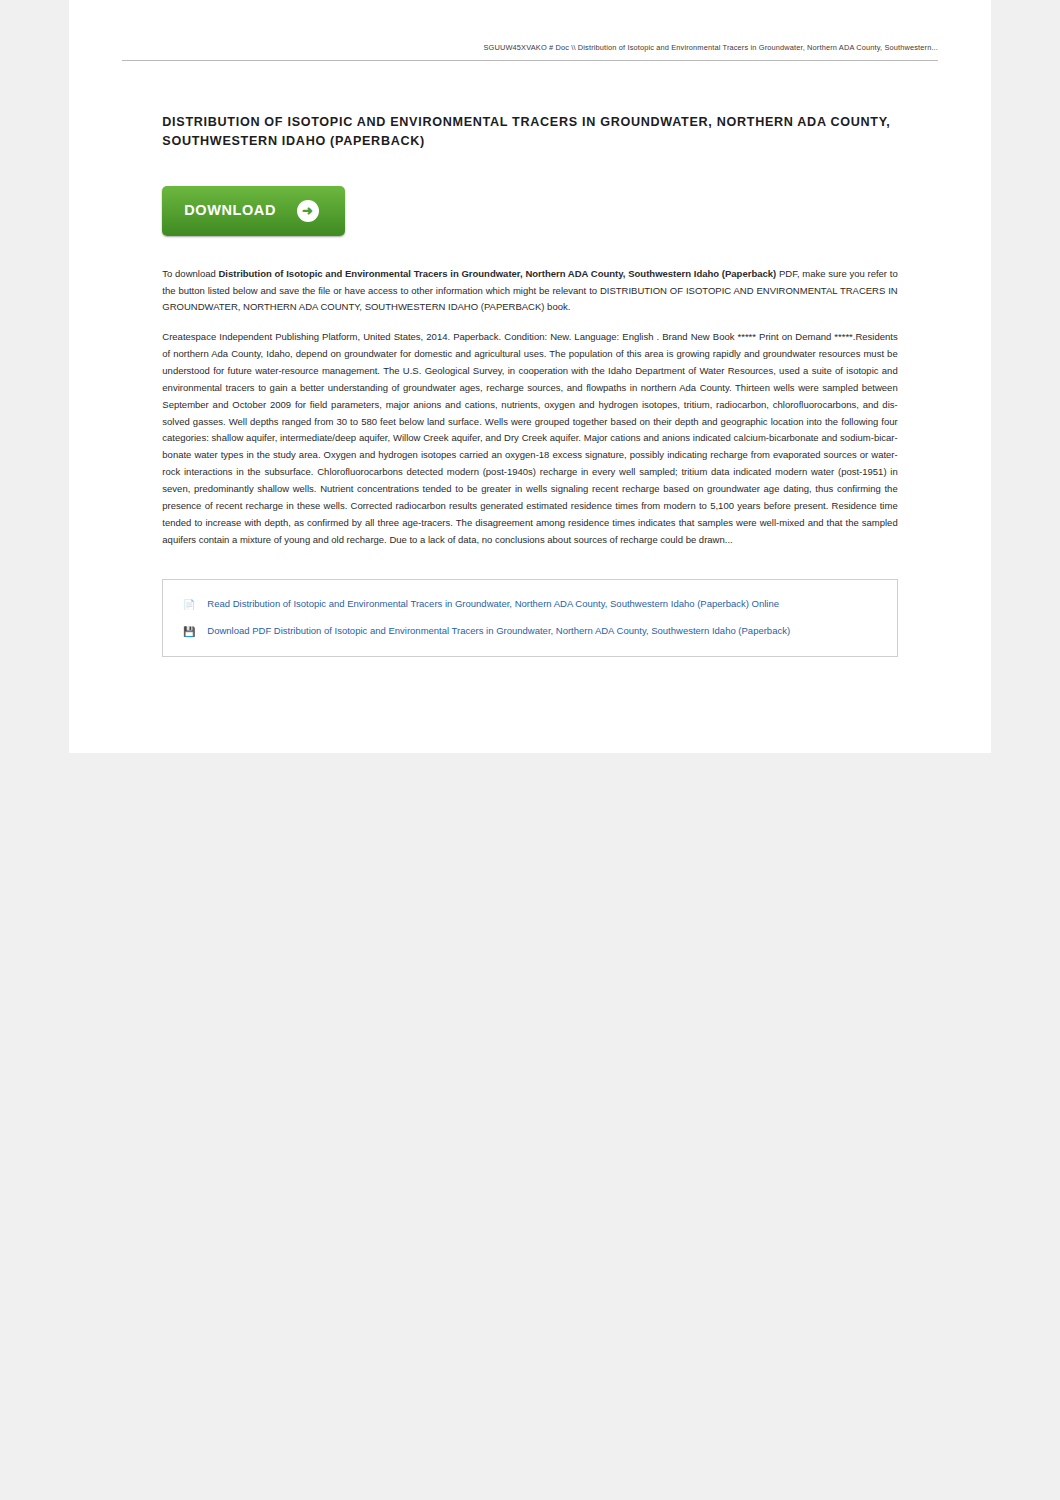SGUUW45XVAKO # Doc \\ Distribution of Isotopic and Environmental Tracers in Groundwater, Northern ADA County, Southwestern...
DISTRIBUTION OF ISOTOPIC AND ENVIRONMENTAL TRACERS IN GROUNDWATER, NORTHERN ADA COUNTY, SOUTHWESTERN IDAHO (PAPERBACK)
DOWNLOAD ➜
To download Distribution of Isotopic and Environmental Tracers in Groundwater, Northern ADA County, Southwestern Idaho (Paperback) PDF, make sure you refer to the button listed below and save the file or have access to other information which might be relevant to DISTRIBUTION OF ISOTOPIC AND ENVIRONMENTAL TRACERS IN GROUNDWATER, NORTHERN ADA COUNTY, SOUTHWESTERN IDAHO (PAPERBACK) book.
Createspace Independent Publishing Platform, United States, 2014. Paperback. Condition: New. Language: English . Brand New Book ***** Print on Demand *****.Residents of northern Ada County, Idaho, depend on groundwater for domestic and agricultural uses. The population of this area is growing rapidly and groundwater resources must be understood for future water-resource management. The U.S. Geological Survey, in cooperation with the Idaho Department of Water Resources, used a suite of isotopic and environmental tracers to gain a better understanding of groundwater ages, recharge sources, and flowpaths in northern Ada County. Thirteen wells were sampled between September and October 2009 for field parameters, major anions and cations, nutrients, oxygen and hydrogen isotopes, tritium, radiocarbon, chlorofluorocarbons, and dissolved gasses. Well depths ranged from 30 to 580 feet below land surface. Wells were grouped together based on their depth and geographic location into the following four categories: shallow aquifer, intermediate/deep aquifer, Willow Creek aquifer, and Dry Creek aquifer. Major cations and anions indicated calcium-bicarbonate and sodium-bicarbonate water types in the study area. Oxygen and hydrogen isotopes carried an oxygen-18 excess signature, possibly indicating recharge from evaporated sources or water-rock interactions in the subsurface. Chlorofluorocarbons detected modern (post-1940s) recharge in every well sampled; tritium data indicated modern water (post-1951) in seven, predominantly shallow wells. Nutrient concentrations tended to be greater in wells signaling recent recharge based on groundwater age dating, thus confirming the presence of recent recharge in these wells. Corrected radiocarbon results generated estimated residence times from modern to 5,100 years before present. Residence time tended to increase with depth, as confirmed by all three age-tracers. The disagreement among residence times indicates that samples were well-mixed and that the sampled aquifers contain a mixture of young and old recharge. Due to a lack of data, no conclusions about sources of recharge could be drawn...
📄Read Distribution of Isotopic and Environmental Tracers in Groundwater, Northern ADA County, Southwestern Idaho (Paperback) Online
💾Download PDF Distribution of Isotopic and Environmental Tracers in Groundwater, Northern ADA County, Southwestern Idaho (Paperback)